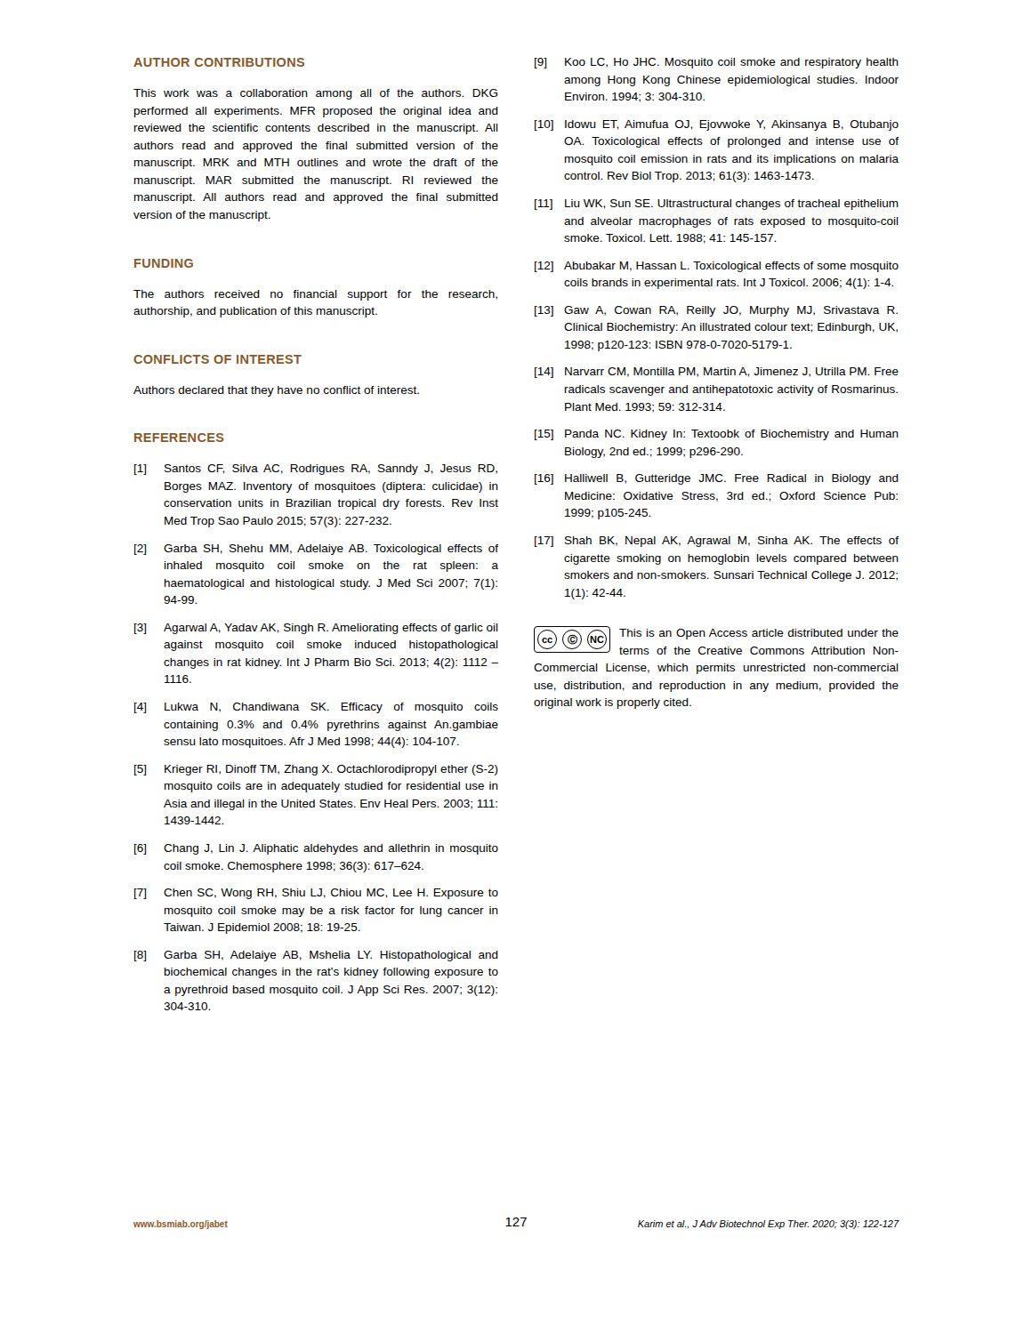AUTHOR CONTRIBUTIONS
This work was a collaboration among all of the authors. DKG performed all experiments. MFR proposed the original idea and reviewed the scientific contents described in the manuscript. All authors read and approved the final submitted version of the manuscript. MRK and MTH outlines and wrote the draft of the manuscript. MAR submitted the manuscript. RI reviewed the manuscript. All authors read and approved the final submitted version of the manuscript.
FUNDING
The authors received no financial support for the research, authorship, and publication of this manuscript.
CONFLICTS OF INTEREST
Authors declared that they have no conflict of interest.
REFERENCES
Santos CF, Silva AC, Rodrigues RA, Sanndy J, Jesus RD, Borges MAZ. Inventory of mosquitoes (diptera: culicidae) in conservation units in Brazilian tropical dry forests. Rev Inst Med Trop Sao Paulo 2015; 57(3): 227-232.
Garba SH, Shehu MM, Adelaiye AB. Toxicological effects of inhaled mosquito coil smoke on the rat spleen: a haematological and histological study. J Med Sci 2007; 7(1): 94-99.
Agarwal A, Yadav AK, Singh R. Ameliorating effects of garlic oil against mosquito coil smoke induced histopathological changes in rat kidney. Int J Pharm Bio Sci. 2013; 4(2): 1112 – 1116.
Lukwa N, Chandiwana SK. Efficacy of mosquito coils containing 0.3% and 0.4% pyrethrins against An.gambiae sensu lato mosquitoes. Afr J Med 1998; 44(4): 104-107.
Krieger RI, Dinoff TM, Zhang X. Octachlorodipropyl ether (S-2) mosquito coils are in adequately studied for residential use in Asia and illegal in the United States. Env Heal Pers. 2003; 111: 1439-1442.
Chang J, Lin J. Aliphatic aldehydes and allethrin in mosquito coil smoke. Chemosphere 1998; 36(3): 617–624.
Chen SC, Wong RH, Shiu LJ, Chiou MC, Lee H. Exposure to mosquito coil smoke may be a risk factor for lung cancer in Taiwan. J Epidemiol 2008; 18: 19-25.
Garba SH, Adelaiye AB, Mshelia LY. Histopathological and biochemical changes in the rat's kidney following exposure to a pyrethroid based mosquito coil. J App Sci Res. 2007; 3(12): 304-310.
Koo LC, Ho JHC. Mosquito coil smoke and respiratory health among Hong Kong Chinese epidemiological studies. Indoor Environ. 1994; 3: 304-310.
Idowu ET, Aimufua OJ, Ejovwoke Y, Akinsanya B, Otubanjo OA. Toxicological effects of prolonged and intense use of mosquito coil emission in rats and its implications on malaria control. Rev Biol Trop. 2013; 61(3): 1463-1473.
Liu WK, Sun SE. Ultrastructural changes of tracheal epithelium and alveolar macrophages of rats exposed to mosquito-coil smoke. Toxicol. Lett. 1988; 41: 145-157.
Abubakar M, Hassan L. Toxicological effects of some mosquito coils brands in experimental rats. Int J Toxicol. 2006; 4(1): 1-4.
Gaw A, Cowan RA, Reilly JO, Murphy MJ, Srivastava R. Clinical Biochemistry: An illustrated colour text; Edinburgh, UK, 1998; p120-123: ISBN 978-0-7020-5179-1.
Narvarr CM, Montilla PM, Martin A, Jimenez J, Utrilla PM. Free radicals scavenger and antihepatotoxic activity of Rosmarinus. Plant Med. 1993; 59: 312-314.
Panda NC. Kidney In: Textoobk of Biochemistry and Human Biology, 2nd ed.; 1999; p296-290.
Halliwell B, Gutteridge JMC. Free Radical in Biology and Medicine: Oxidative Stress, 3rd ed.; Oxford Science Pub: 1999; p105-245.
Shah BK, Nepal AK, Agrawal M, Sinha AK. The effects of cigarette smoking on hemoglobin levels compared between smokers and non-smokers. Sunsari Technical College J. 2012; 1(1): 42-44.
cc Ⓒ NC
This is an Open Access article distributed under the terms of the Creative Commons Attribution Non-Commercial License, which permits unrestricted non-commercial use, distribution, and reproduction in any medium, provided the original work is properly cited.
www.bsmiab.org/jabet
127
Karim et al., J Adv Biotechnol Exp Ther. 2020; 3(3): 122-127